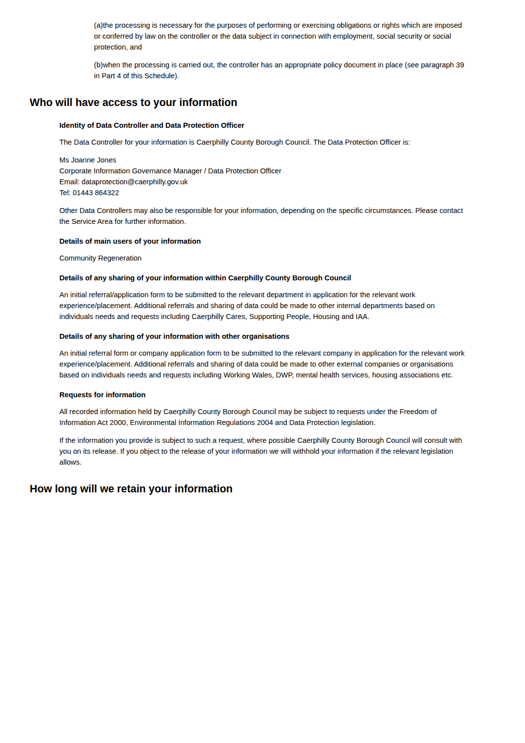(a)the processing is necessary for the purposes of performing or exercising obligations or rights which are imposed or conferred by law on the controller or the data subject in connection with employment, social security or social protection, and
(b)when the processing is carried out, the controller has an appropriate policy document in place (see paragraph 39 in Part 4 of this Schedule).
Who will have access to your information
Identity of Data Controller and Data Protection Officer
The Data Controller for your information is Caerphilly County Borough Council. The Data Protection Officer is:
Ms Joanne Jones
Corporate Information Governance Manager / Data Protection Officer
Email: dataprotection@caerphilly.gov.uk
Tel: 01443 864322
Other Data Controllers may also be responsible for your information, depending on the specific circumstances. Please contact the Service Area for further information.
Details of main users of your information
Community Regeneration
Details of any sharing of your information within Caerphilly County Borough Council
An initial referral/application form to be submitted to the relevant department in application for the relevant work experience/placement. Additional referrals and sharing of data could be made to other internal departments based on individuals needs and requests including Caerphilly Cares, Supporting People, Housing and IAA.
Details of any sharing of your information with other organisations
An initial referral form or company application form to be submitted to the relevant company in application for the relevant work experience/placement. Additional referrals and sharing of data could be made to other external companies or organisations based on individuals needs and requests including Working Wales, DWP, mental health services, housing associations etc.
Requests for information
All recorded information held by Caerphilly County Borough Council may be subject to requests under the Freedom of Information Act 2000, Environmental Information Regulations 2004 and Data Protection legislation.
If the information you provide is subject to such a request, where possible Caerphilly County Borough Council will consult with you on its release. If you object to the release of your information we will withhold your information if the relevant legislation allows.
How long will we retain your information